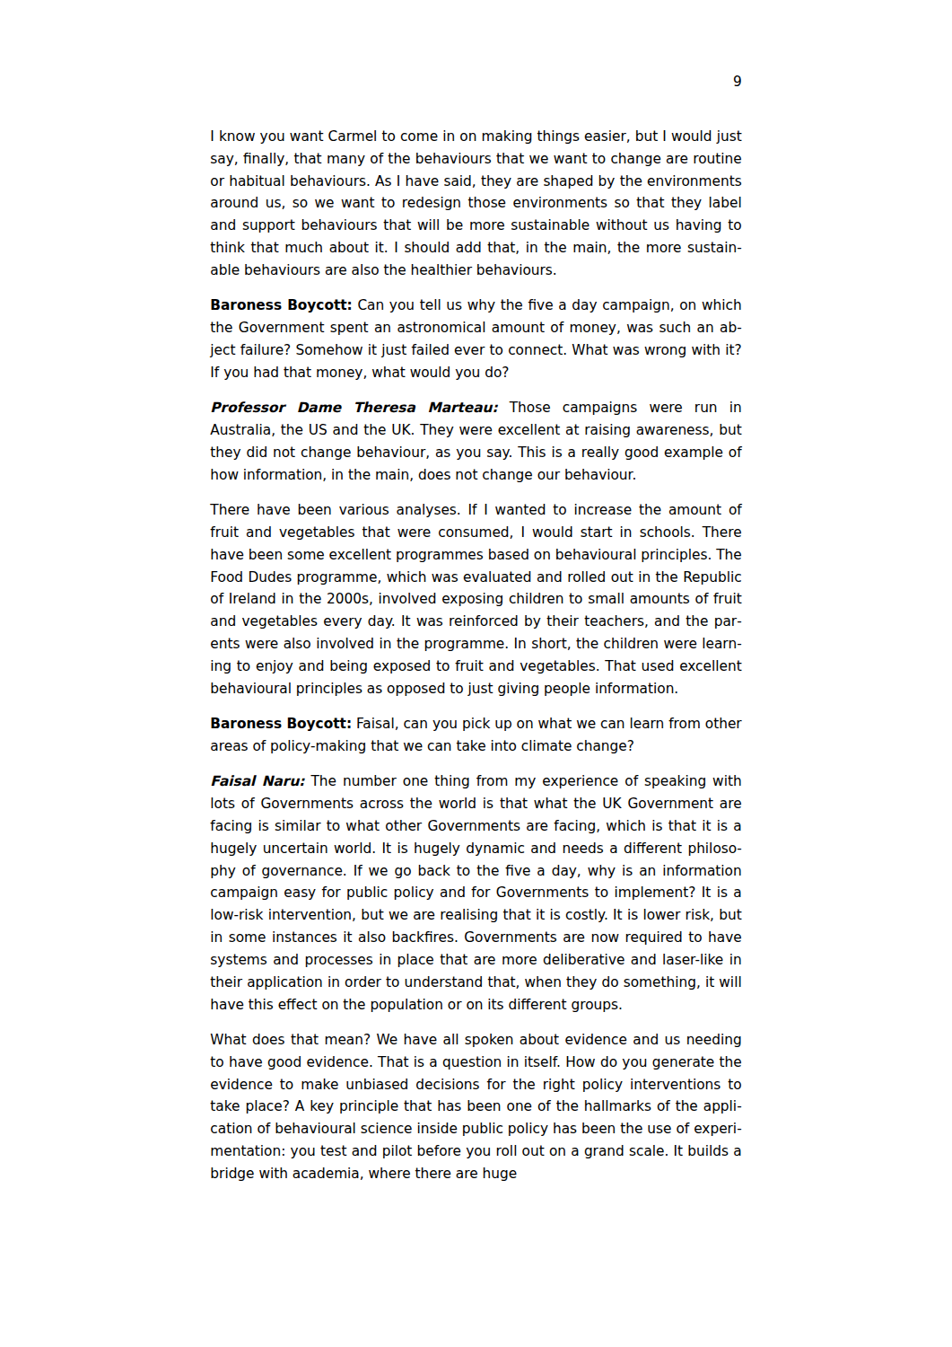9
I know you want Carmel to come in on making things easier, but I would just say, finally, that many of the behaviours that we want to change are routine or habitual behaviours. As I have said, they are shaped by the environments around us, so we want to redesign those environments so that they label and support behaviours that will be more sustainable without us having to think that much about it. I should add that, in the main, the more sustainable behaviours are also the healthier behaviours.
Baroness Boycott: Can you tell us why the five a day campaign, on which the Government spent an astronomical amount of money, was such an abject failure? Somehow it just failed ever to connect. What was wrong with it? If you had that money, what would you do?
Professor Dame Theresa Marteau: Those campaigns were run in Australia, the US and the UK. They were excellent at raising awareness, but they did not change behaviour, as you say. This is a really good example of how information, in the main, does not change our behaviour.
There have been various analyses. If I wanted to increase the amount of fruit and vegetables that were consumed, I would start in schools. There have been some excellent programmes based on behavioural principles. The Food Dudes programme, which was evaluated and rolled out in the Republic of Ireland in the 2000s, involved exposing children to small amounts of fruit and vegetables every day. It was reinforced by their teachers, and the parents were also involved in the programme. In short, the children were learning to enjoy and being exposed to fruit and vegetables. That used excellent behavioural principles as opposed to just giving people information.
Baroness Boycott: Faisal, can you pick up on what we can learn from other areas of policy-making that we can take into climate change?
Faisal Naru: The number one thing from my experience of speaking with lots of Governments across the world is that what the UK Government are facing is similar to what other Governments are facing, which is that it is a hugely uncertain world. It is hugely dynamic and needs a different philosophy of governance. If we go back to the five a day, why is an information campaign easy for public policy and for Governments to implement? It is a low-risk intervention, but we are realising that it is costly. It is lower risk, but in some instances it also backfires. Governments are now required to have systems and processes in place that are more deliberative and laser-like in their application in order to understand that, when they do something, it will have this effect on the population or on its different groups.
What does that mean? We have all spoken about evidence and us needing to have good evidence. That is a question in itself. How do you generate the evidence to make unbiased decisions for the right policy interventions to take place? A key principle that has been one of the hallmarks of the application of behavioural science inside public policy has been the use of experimentation: you test and pilot before you roll out on a grand scale. It builds a bridge with academia, where there are huge